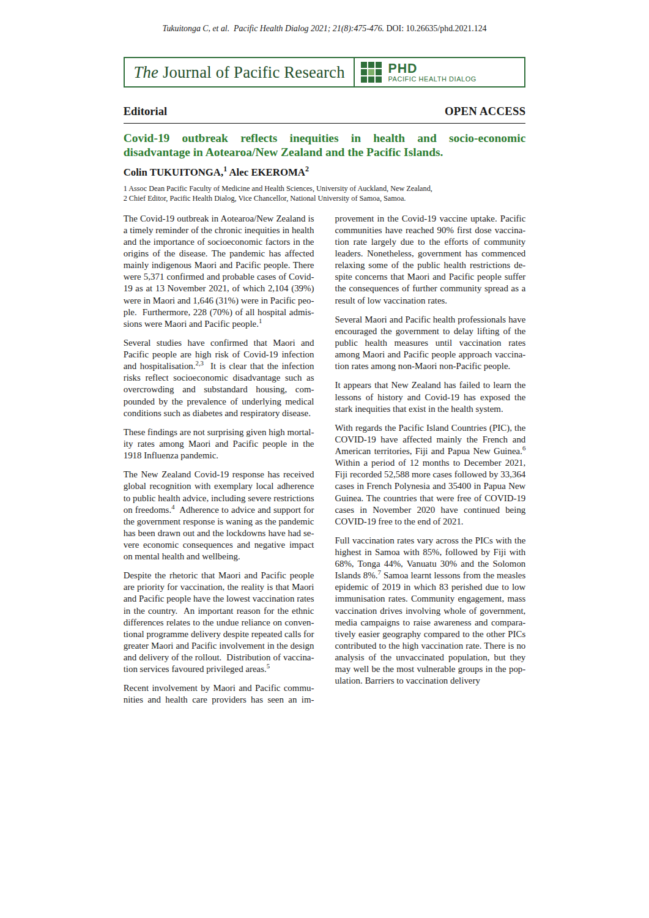Tukuitonga C, et al. Pacific Health Dialog 2021; 21(8):475-476. DOI: 10.26635/phd.2021.124
The Journal of Pacific Research
PHD
Pacific Health Dialog
Editorial
OPEN ACCESS
Covid-19 outbreak reflects inequities in health and socio-economic disadvantage in Aotearoa/New Zealand and the Pacific Islands.
Colin TUKUITONGA,1 Alec EKEROMA2
1 Assoc Dean Pacific Faculty of Medicine and Health Sciences, University of Auckland, New Zealand,
2 Chief Editor, Pacific Health Dialog, Vice Chancellor, National University of Samoa, Samoa.
The Covid-19 outbreak in Aotearoa/New Zealand is a timely reminder of the chronic inequities in health and the importance of socioeconomic factors in the origins of the disease. The pandemic has affected mainly indigenous Maori and Pacific people. There were 5,371 confirmed and probable cases of Covid-19 as at 13 November 2021, of which 2,104 (39%) were in Maori and 1,646 (31%) were in Pacific people. Furthermore, 228 (70%) of all hospital admissions were Maori and Pacific people.1
Several studies have confirmed that Maori and Pacific people are high risk of Covid-19 infection and hospitalisation.2,3 It is clear that the infection risks reflect socioeconomic disadvantage such as overcrowding and substandard housing, compounded by the prevalence of underlying medical conditions such as diabetes and respiratory disease.
These findings are not surprising given high mortality rates among Maori and Pacific people in the 1918 Influenza pandemic.
The New Zealand Covid-19 response has received global recognition with exemplary local adherence to public health advice, including severe restrictions on freedoms.4 Adherence to advice and support for the government response is waning as the pandemic has been drawn out and the lockdowns have had severe economic consequences and negative impact on mental health and wellbeing.
Despite the rhetoric that Maori and Pacific people are priority for vaccination, the reality is that Maori and Pacific people have the lowest vaccination rates in the country. An important reason for the ethnic differences relates to the undue reliance on conventional programme delivery despite repeated calls for greater Maori and Pacific involvement in the design and delivery of the rollout. Distribution of vaccination services favoured privileged areas.5
Recent involvement by Maori and Pacific communities and health care providers has seen an improvement in the Covid-19 vaccine uptake. Pacific communities have reached 90% first dose vaccination rate largely due to the efforts of community leaders. Nonetheless, government has commenced relaxing some of the public health restrictions despite concerns that Maori and Pacific people suffer the consequences of further community spread as a result of low vaccination rates.
Several Maori and Pacific health professionals have encouraged the government to delay lifting of the public health measures until vaccination rates among Maori and Pacific people approach vaccination rates among non-Maori non-Pacific people.
It appears that New Zealand has failed to learn the lessons of history and Covid-19 has exposed the stark inequities that exist in the health system.
With regards the Pacific Island Countries (PIC), the COVID-19 have affected mainly the French and American territories, Fiji and Papua New Guinea.6 Within a period of 12 months to December 2021, Fiji recorded 52,588 more cases followed by 33,364 cases in French Polynesia and 35400 in Papua New Guinea. The countries that were free of COVID-19 cases in November 2020 have continued being COVID-19 free to the end of 2021.
Full vaccination rates vary across the PICs with the highest in Samoa with 85%, followed by Fiji with 68%, Tonga 44%, Vanuatu 30% and the Solomon Islands 8%.7 Samoa learnt lessons from the measles epidemic of 2019 in which 83 perished due to low immunisation rates. Community engagement, mass vaccination drives involving whole of government, media campaigns to raise awareness and comparatively easier geography compared to the other PICs contributed to the high vaccination rate. There is no analysis of the unvaccinated population, but they may well be the most vulnerable groups in the population. Barriers to vaccination delivery